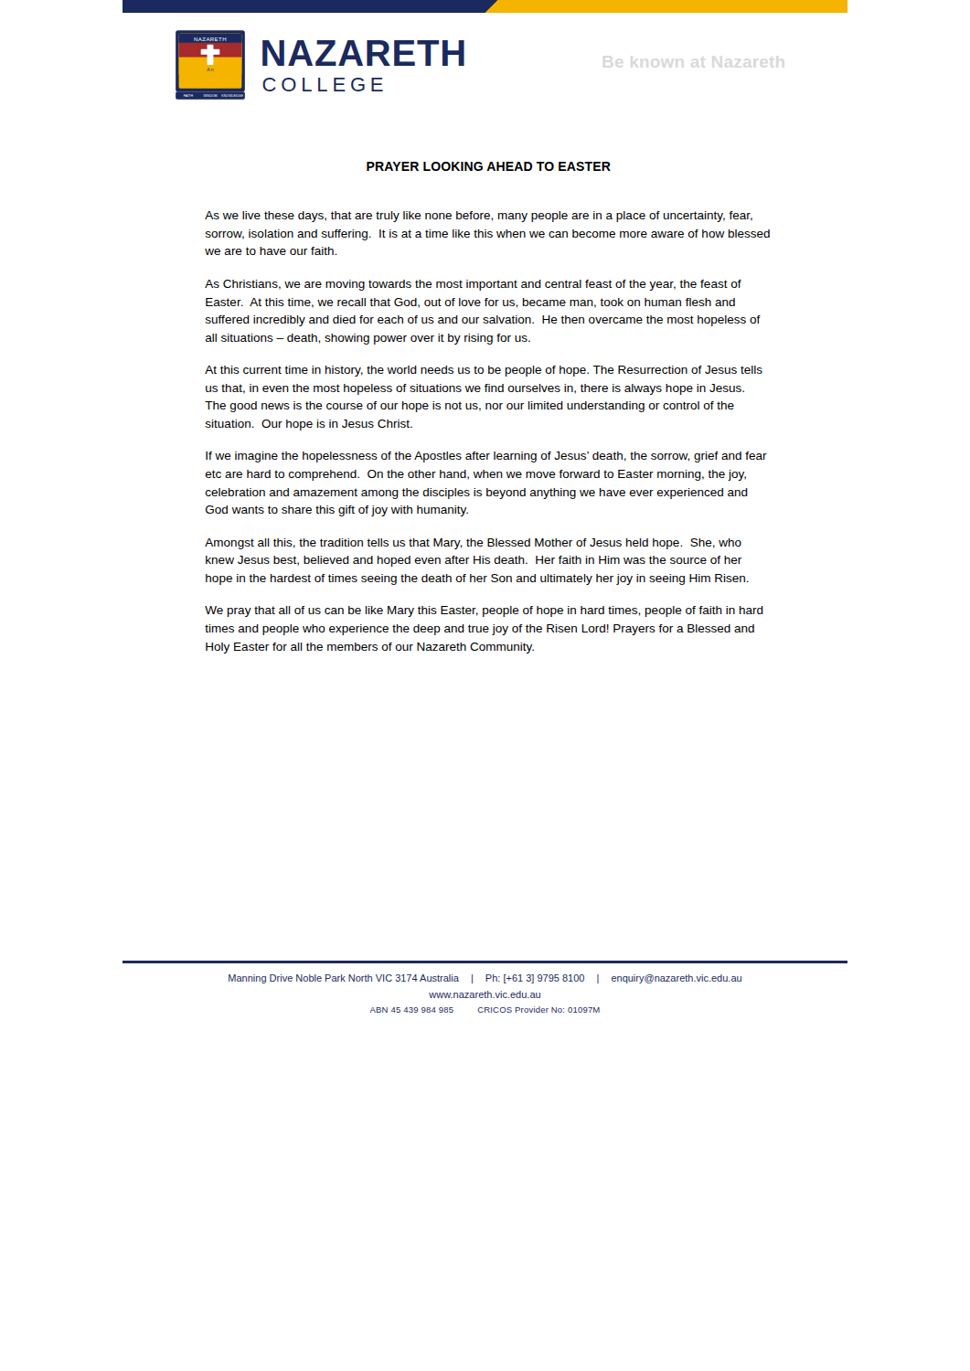NAZARETH A n FAITH WISDOM KNOWLEDGE
NAZARETH COLLEGE
Be known at Nazareth
PRAYER LOOKING AHEAD TO EASTER
As we live these days, that are truly like none before, many people are in a place of uncertainty, fear, sorrow, isolation and suffering. It is at a time like this when we can become more aware of how blessed we are to have our faith.
As Christians, we are moving towards the most important and central feast of the year, the feast of Easter. At this time, we recall that God, out of love for us, became man, took on human flesh and suffered incredibly and died for each of us and our salvation. He then overcame the most hopeless of all situations – death, showing power over it by rising for us.
At this current time in history, the world needs us to be people of hope. The Resurrection of Jesus tells us that, in even the most hopeless of situations we find ourselves in, there is always hope in Jesus. The good news is the course of our hope is not us, nor our limited understanding or control of the situation. Our hope is in Jesus Christ.
If we imagine the hopelessness of the Apostles after learning of Jesus’ death, the sorrow, grief and fear etc are hard to comprehend. On the other hand, when we move forward to Easter morning, the joy, celebration and amazement among the disciples is beyond anything we have ever experienced and God wants to share this gift of joy with humanity.
Amongst all this, the tradition tells us that Mary, the Blessed Mother of Jesus held hope. She, who knew Jesus best, believed and hoped even after His death. Her faith in Him was the source of her hope in the hardest of times seeing the death of her Son and ultimately her joy in seeing Him Risen.
We pray that all of us can be like Mary this Easter, people of hope in hard times, people of faith in hard times and people who experience the deep and true joy of the Risen Lord! Prayers for a Blessed and Holy Easter for all the members of our Nazareth Community.
Manning Drive Noble Park North VIC 3174 Australia | Ph: [+61 3] 9795 8100 | enquiry@nazareth.vic.edu.au
www.nazareth.vic.edu.au
ABN 45 439 984 985 CRICOS Provider No: 01097M